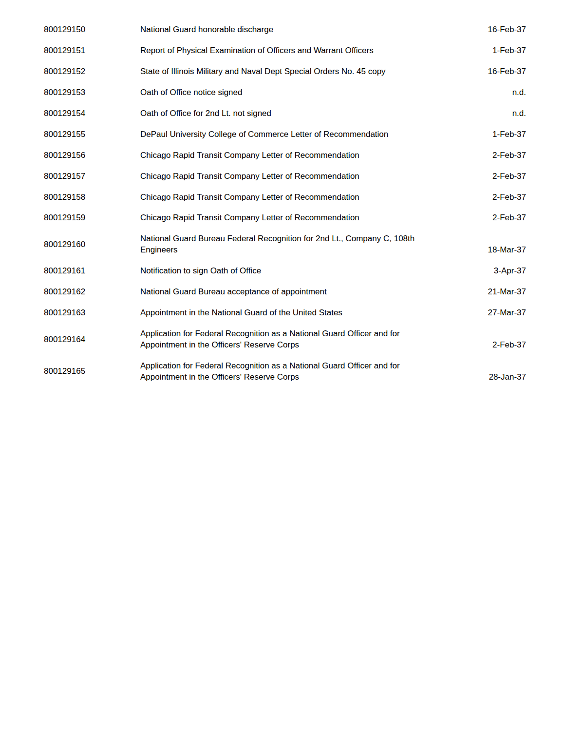| 800129150 | National Guard honorable discharge | 16-Feb-37 |
| 800129151 | Report of Physical Examination of Officers and Warrant Officers | 1-Feb-37 |
| 800129152 | State of Illinois Military and Naval Dept Special Orders No. 45 copy | 16-Feb-37 |
| 800129153 | Oath of Office notice signed | n.d. |
| 800129154 | Oath of Office for 2nd Lt. not signed | n.d. |
| 800129155 | DePaul University College of Commerce Letter of Recommendation | 1-Feb-37 |
| 800129156 | Chicago Rapid Transit Company Letter of Recommendation | 2-Feb-37 |
| 800129157 | Chicago Rapid Transit Company Letter of Recommendation | 2-Feb-37 |
| 800129158 | Chicago Rapid Transit Company Letter of Recommendation | 2-Feb-37 |
| 800129159 | Chicago Rapid Transit Company Letter of Recommendation | 2-Feb-37 |
| 800129160 | National Guard Bureau Federal Recognition for 2nd Lt., Company C, 108th Engineers | 18-Mar-37 |
| 800129161 | Notification to sign Oath of Office | 3-Apr-37 |
| 800129162 | National Guard Bureau acceptance of appointment | 21-Mar-37 |
| 800129163 | Appointment in the National Guard of the United States | 27-Mar-37 |
| 800129164 | Application for Federal Recognition as a National Guard Officer and for Appointment in the Officers' Reserve Corps | 2-Feb-37 |
| 800129165 | Application for Federal Recognition as a National Guard Officer and for Appointment in the Officers' Reserve Corps | 28-Jan-37 |